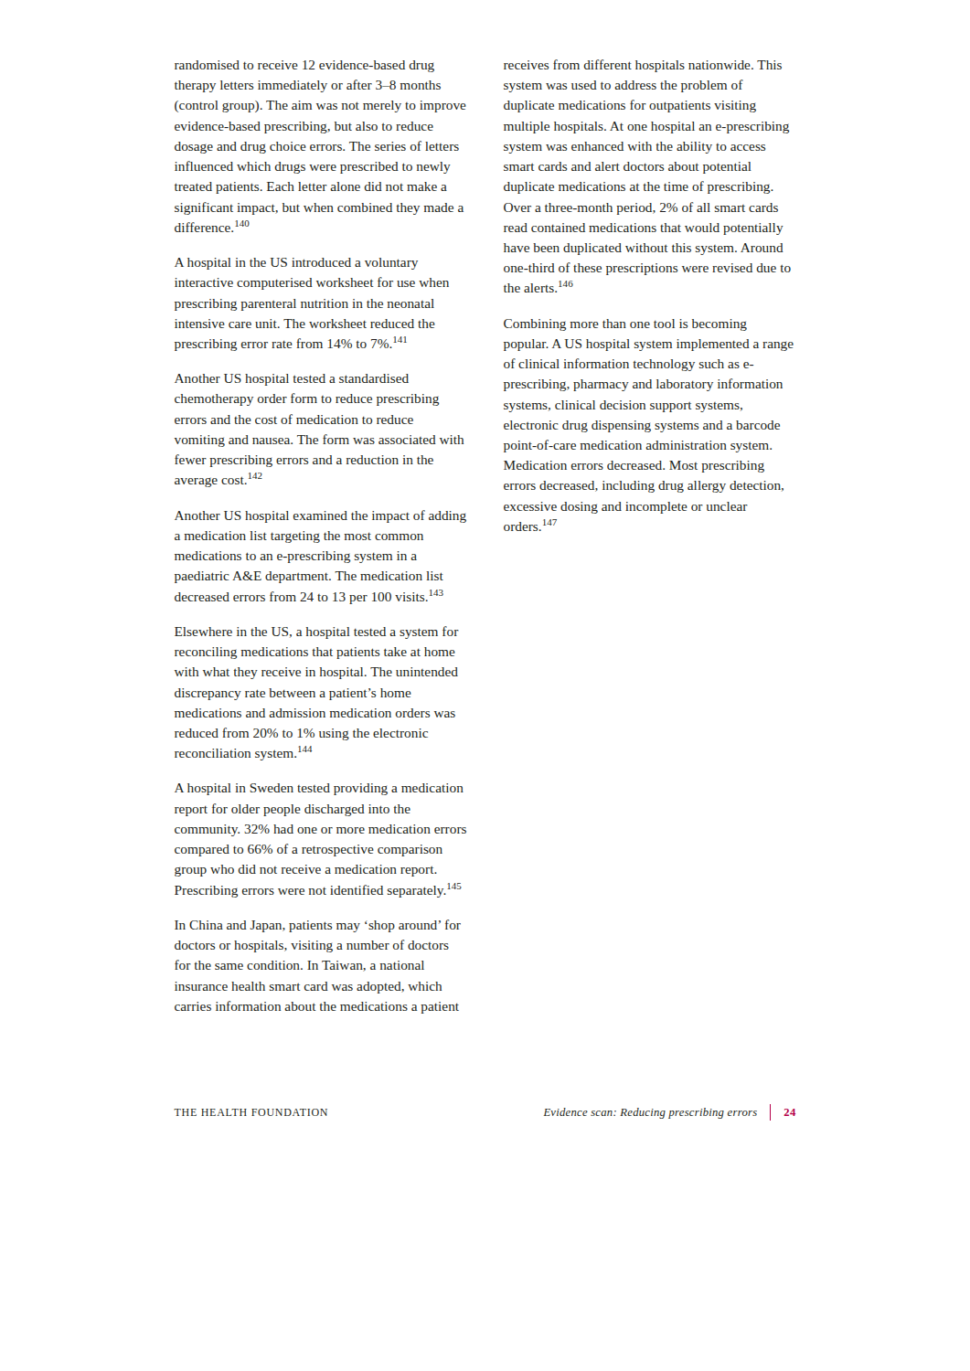randomised to receive 12 evidence-based drug therapy letters immediately or after 3–8 months (control group). The aim was not merely to improve evidence-based prescribing, but also to reduce dosage and drug choice errors. The series of letters influenced which drugs were prescribed to newly treated patients. Each letter alone did not make a significant impact, but when combined they made a difference.140
A hospital in the US introduced a voluntary interactive computerised worksheet for use when prescribing parenteral nutrition in the neonatal intensive care unit. The worksheet reduced the prescribing error rate from 14% to 7%.141
Another US hospital tested a standardised chemotherapy order form to reduce prescribing errors and the cost of medication to reduce vomiting and nausea. The form was associated with fewer prescribing errors and a reduction in the average cost.142
Another US hospital examined the impact of adding a medication list targeting the most common medications to an e-prescribing system in a paediatric A&E department. The medication list decreased errors from 24 to 13 per 100 visits.143
Elsewhere in the US, a hospital tested a system for reconciling medications that patients take at home with what they receive in hospital. The unintended discrepancy rate between a patient’s home medications and admission medication orders was reduced from 20% to 1% using the electronic reconciliation system.144
A hospital in Sweden tested providing a medication report for older people discharged into the community. 32% had one or more medication errors compared to 66% of a retrospective comparison group who did not receive a medication report. Prescribing errors were not identified separately.145
In China and Japan, patients may ‘shop around’ for doctors or hospitals, visiting a number of doctors for the same condition. In Taiwan, a national insurance health smart card was adopted, which carries information about the medications a patient
receives from different hospitals nationwide. This system was used to address the problem of duplicate medications for outpatients visiting multiple hospitals. At one hospital an e-prescribing system was enhanced with the ability to access smart cards and alert doctors about potential duplicate medications at the time of prescribing. Over a three-month period, 2% of all smart cards read contained medications that would potentially have been duplicated without this system. Around one-third of these prescriptions were revised due to the alerts.146
Combining more than one tool is becoming popular. A US hospital system implemented a range of clinical information technology such as e-prescribing, pharmacy and laboratory information systems, clinical decision support systems, electronic drug dispensing systems and a barcode point-of-care medication administration system. Medication errors decreased. Most prescribing errors decreased, including drug allergy detection, excessive dosing and incomplete or unclear orders.147
THE HEALTH FOUNDATION
Evidence scan: Reducing prescribing errors 24